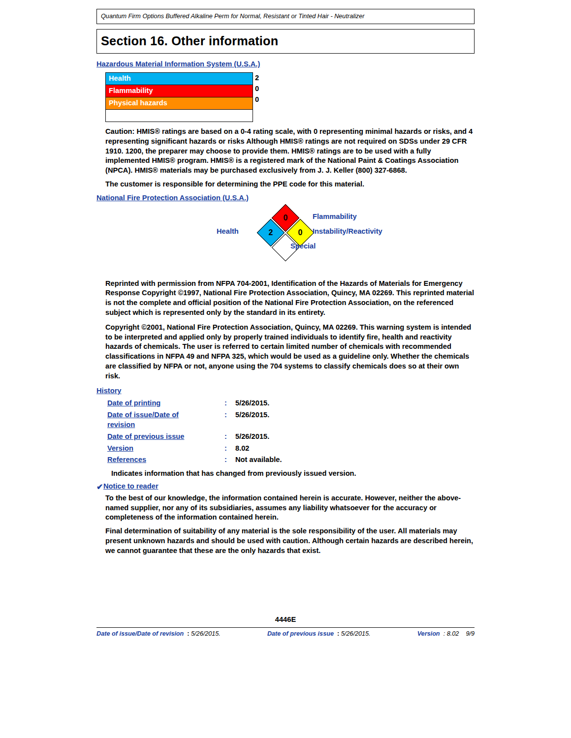Quantum Firm Options Buffered Alkaline Perm for Normal, Resistant or Tinted Hair - Neutralizer
Section 16. Other information
Hazardous Material Information System (U.S.A.)
| Health |
| Flammability |
| Physical hazards |
2
0
0
Caution: HMIS® ratings are based on a 0-4 rating scale, with 0 representing minimal hazards or risks, and 4 representing significant hazards or risks Although HMIS® ratings are not required on SDSs under 29 CFR 1910. 1200, the preparer may choose to provide them. HMIS® ratings are to be used with a fully implemented HMIS® program. HMIS® is a registered mark of the National Paint & Coatings Association (NPCA). HMIS® materials may be purchased exclusively from J. J. Keller (800) 327-6868.
The customer is responsible for determining the PPE code for this material.
National Fire Protection Association (U.S.A.)
0
2
0
Flammability
Health
Instability/Reactivity
Special
Reprinted with permission from NFPA 704-2001, Identification of the Hazards of Materials for Emergency Response Copyright ©1997, National Fire Protection Association, Quincy, MA 02269. This reprinted material is not the complete and official position of the National Fire Protection Association, on the referenced subject which is represented only by the standard in its entirety.
Copyright ©2001, National Fire Protection Association, Quincy, MA 02269. This warning system is intended to be interpreted and applied only by properly trained individuals to identify fire, health and reactivity hazards of chemicals. The user is referred to certain limited number of chemicals with recommended classifications in NFPA 49 and NFPA 325, which would be used as a guideline only. Whether the chemicals are classified by NFPA or not, anyone using the 704 systems to classify chemicals does so at their own risk.
History
| Date of printing | : | 5/26/2015. |
| Date of issue/Date of revision | : | 5/26/2015. |
| Date of previous issue | : | 5/26/2015. |
| Version | : | 8.02 |
| References | : | Not available. |
Indicates information that has changed from previously issued version.
✔Notice to reader
To the best of our knowledge, the information contained herein is accurate. However, neither the above-named supplier, nor any of its subsidiaries, assumes any liability whatsoever for the accuracy or completeness of the information contained herein.
Final determination of suitability of any material is the sole responsibility of the user. All materials may present unknown hazards and should be used with caution. Although certain hazards are described herein, we cannot guarantee that these are the only hazards that exist.
4446E
Date of issue/Date of revision : 5/26/2015.
Date of previous issue : 5/26/2015.
Version : 8.02 9/9